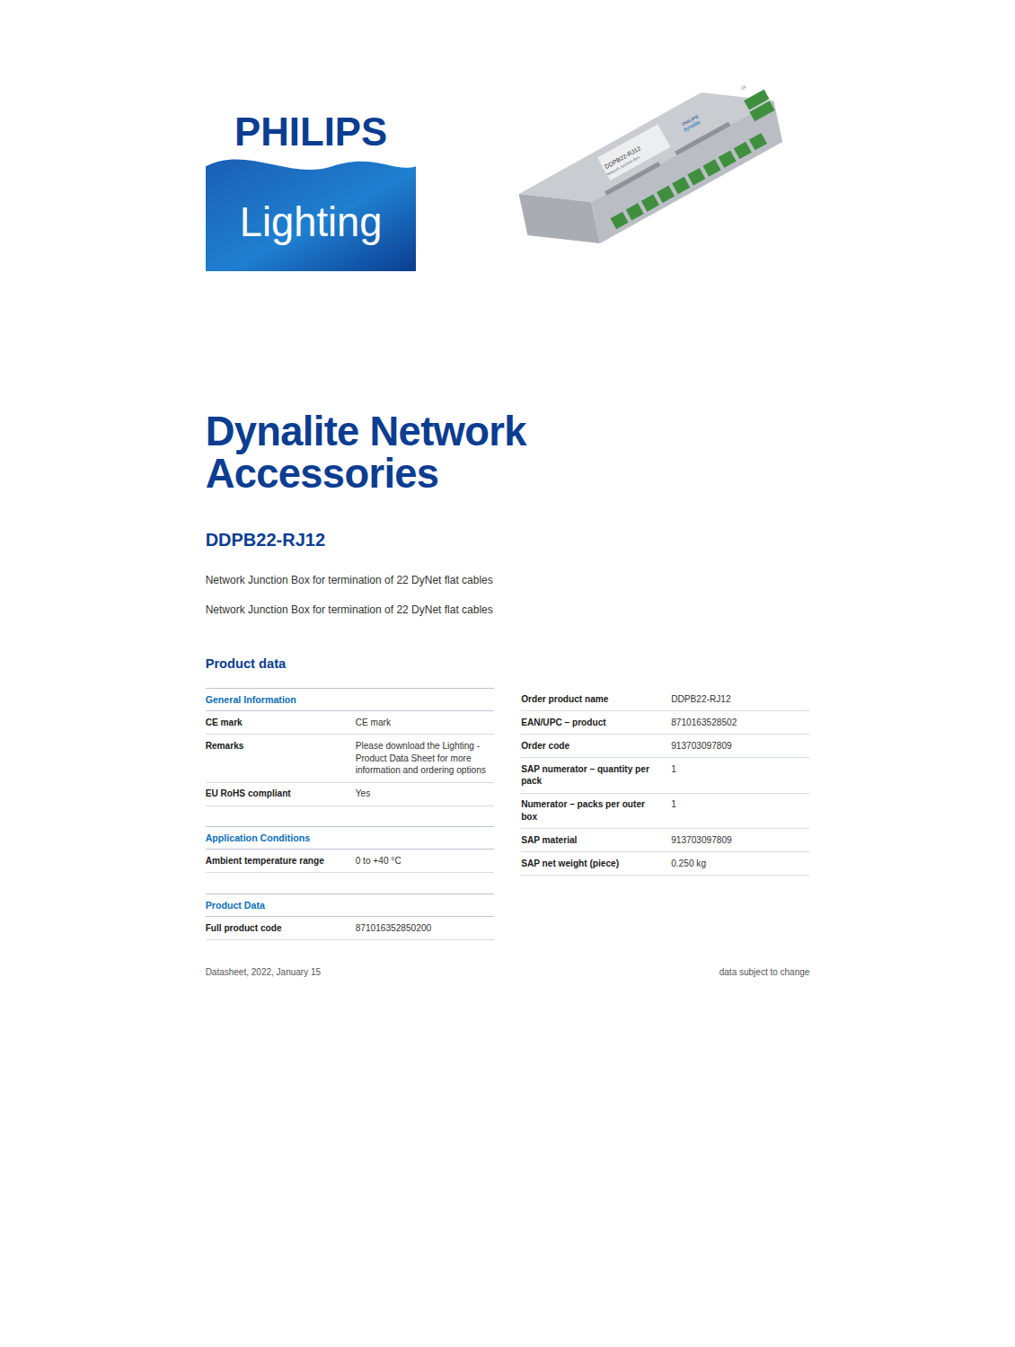PHILIPS Lighting
DDPB22-RJ12 Network Junction Box PHILIPS dynalite CE
Dynalite Network
Accessories
DDPB22-RJ12
Network Junction Box for termination of 22 DyNet flat cables
Network Junction Box for termination of 22 DyNet flat cables
Product data
General Information
| CE mark | CE mark |
| Remarks | Please download the Lighting - Product Data Sheet for more information and ordering options |
| EU RoHS compliant | Yes |
Application Conditions
| Ambient temperature range | 0 to +40 °C |
Product Data
| Full product code | 871016352850200 |
| Order product name | DDPB22-RJ12 |
| EAN/UPC – product | 8710163528502 |
| Order code | 913703097809 |
| SAP numerator – quantity per pack | 1 |
| Numerator – packs per outer box | 1 |
| SAP material | 913703097809 |
| SAP net weight (piece) | 0.250 kg |
Datasheet, 2022, January 15 data subject to change